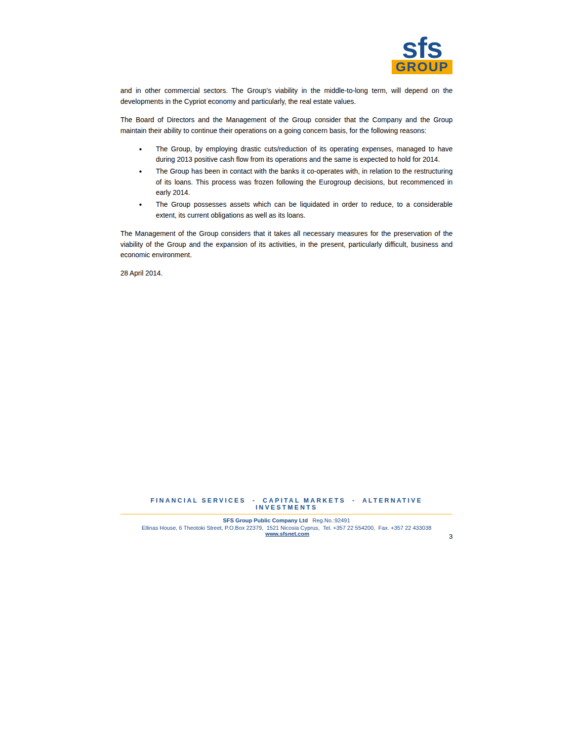sfs GROUP
and in other commercial sectors. The Group’s viability in the middle-to-long term, will depend on the developments in the Cypriot economy and particularly, the real estate values.
The Board of Directors and the Management of the Group consider that the Company and the Group maintain their ability to continue their operations on a going concern basis, for the following reasons:
The Group, by employing drastic cuts/reduction of its operating expenses, managed to have during 2013 positive cash flow from its operations and the same is expected to hold for 2014.
The Group has been in contact with the banks it co-operates with, in relation to the restructuring of its loans. This process was frozen following the Eurogroup decisions, but recommenced in early 2014.
The Group possesses assets which can be liquidated in order to reduce, to a considerable extent, its current obligations as well as its loans.
The Management of the Group considers that it takes all necessary measures for the preservation of the viability of the Group and the expansion of its activities, in the present, particularly difficult, business and economic environment.
28 April 2014.
FINANCIAL SERVICES - CAPITAL MARKETS - ALTERNATIVE INVESTMENTS
SFS Group Public Company Ltd Reg.No.:92491
Ellinas House, 6 Theotoki Street, P.O.Box 22379, 1521 Nicosia Cyprus, Tel. +357 22 554200, Fax. +357 22 433038 www.sfsnet.com
3